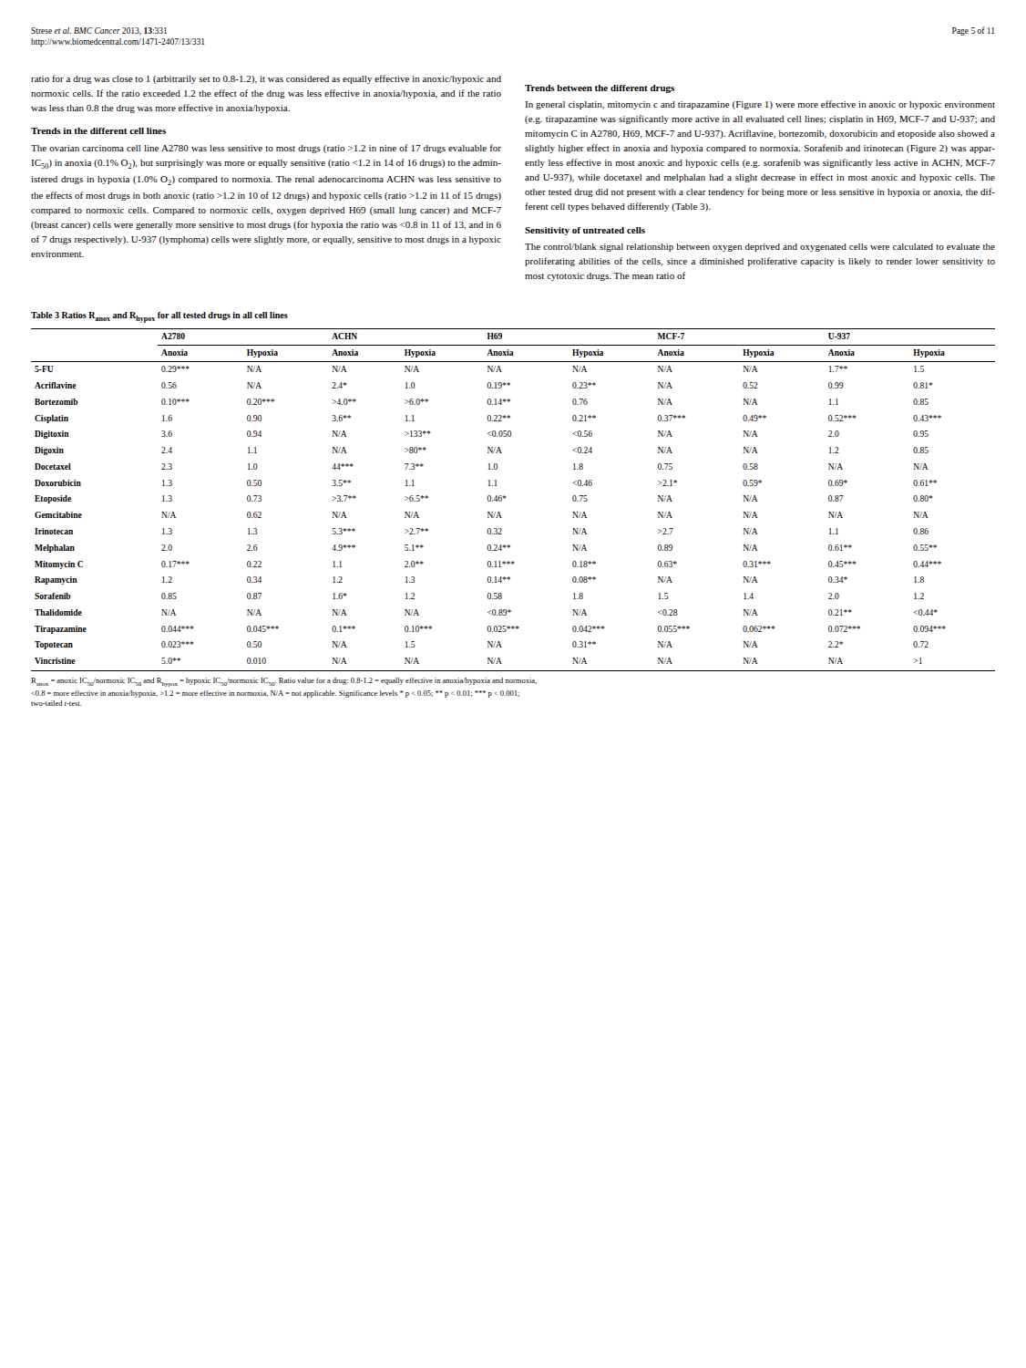Strese et al. BMC Cancer 2013, 13:331
http://www.biomedcentral.com/1471-2407/13/331
Page 5 of 11
ratio for a drug was close to 1 (arbitrarily set to 0.8-1.2), it was considered as equally effective in anoxic/hypoxic and normoxic cells. If the ratio exceeded 1.2 the effect of the drug was less effective in anoxia/hypoxia, and if the ratio was less than 0.8 the drug was more effective in anoxia/hypoxia.
Trends in the different cell lines
The ovarian carcinoma cell line A2780 was less sensitive to most drugs (ratio >1.2 in nine of 17 drugs evaluable for IC50) in anoxia (0.1% O2), but surprisingly was more or equally sensitive (ratio <1.2 in 14 of 16 drugs) to the administered drugs in hypoxia (1.0% O2) compared to normoxia. The renal adenocarcinoma ACHN was less sensitive to the effects of most drugs in both anoxic (ratio >1.2 in 10 of 12 drugs) and hypoxic cells (ratio >1.2 in 11 of 15 drugs) compared to normoxic cells. Compared to normoxic cells, oxygen deprived H69 (small lung cancer) and MCF-7 (breast cancer) cells were generally more sensitive to most drugs (for hypoxia the ratio was <0.8 in 11 of 13, and in 6 of 7 drugs respectively). U-937 (lymphoma) cells were slightly more, or equally, sensitive to most drugs in a hypoxic environment.
Trends between the different drugs
In general cisplatin, mitomycin c and tirapazamine (Figure 1) were more effective in anoxic or hypoxic environment (e.g. tirapazamine was significantly more active in all evaluated cell lines; cisplatin in H69, MCF-7 and U-937; and mitomycin C in A2780, H69, MCF-7 and U-937). Acriflavine, bortezomib, doxorubicin and etoposide also showed a slightly higher effect in anoxia and hypoxia compared to normoxia. Sorafenib and irinotecan (Figure 2) was apparently less effective in most anoxic and hypoxic cells (e.g. sorafenib was significantly less active in ACHN, MCF-7 and U-937), while docetaxel and melphalan had a slight decrease in effect in most anoxic and hypoxic cells. The other tested drug did not present with a clear tendency for being more or less sensitive in hypoxia or anoxia, the different cell types behaved differently (Table 3).
Sensitivity of untreated cells
The control/blank signal relationship between oxygen deprived and oxygenated cells were calculated to evaluate the proliferating abilities of the cells, since a diminished proliferative capacity is likely to render lower sensitivity to most cytotoxic drugs. The mean ratio of
Table 3 Ratios Ranox and Rhypox for all tested drugs in all cell lines
| | A2780 | ACHN | H69 | MCF-7 | U-937 |
| --- | --- | --- | --- | --- | --- |
| | Anoxia | Hypoxia | Anoxia | Hypoxia | Anoxia | Hypoxia | Anoxia | Hypoxia | Anoxia | Hypoxia |
| 5-FU | 0.29*** | N/A | N/A | N/A | N/A | N/A | N/A | N/A | 1.7** | 1.5 |
| Acriflavine | 0.56 | N/A | 2.4* | 1.0 | 0.19** | 0.23** | N/A | 0.52 | 0.99 | 0.81* |
| Bortezomib | 0.10*** | 0.20*** | >4.0** | >6.0** | 0.14** | 0.76 | N/A | N/A | 1.1 | 0.85 |
| Cisplatin | 1.6 | 0.90 | 3.6** | 1.1 | 0.22** | 0.21** | 0.37*** | 0.49** | 0.52*** | 0.43*** |
| Digitoxin | 3.6 | 0.94 | N/A | >133** | <0.050 | <0.56 | N/A | N/A | 2.0 | 0.95 |
| Digoxin | 2.4 | 1.1 | N/A | >80** | N/A | <0.24 | N/A | N/A | 1.2 | 0.85 |
| Docetaxel | 2.3 | 1.0 | 44*** | 7.3** | 1.0 | 1.8 | 0.75 | 0.58 | N/A | N/A |
| Doxorubicin | 1.3 | 0.50 | 3.5** | 1.1 | 1.1 | <0.46 | >2.1* | 0.59* | 0.69* | 0.61** |
| Etoposide | 1.3 | 0.73 | >3.7** | >6.5** | 0.46* | 0.75 | N/A | N/A | 0.87 | 0.80* |
| Gemcitabine | N/A | 0.62 | N/A | N/A | N/A | N/A | N/A | N/A | N/A | N/A |
| Irinotecan | 1.3 | 1.3 | 5.3*** | >2.7** | 0.32 | N/A | >2.7 | N/A | 1.1 | 0.86 |
| Melphalan | 2.0 | 2.6 | 4.9*** | 5.1** | 0.24** | N/A | 0.89 | N/A | 0.61** | 0.55** |
| Mitomycin C | 0.17*** | 0.22 | 1.1 | 2.0** | 0.11*** | 0.18** | 0.63* | 0.31*** | 0.45*** | 0.44*** |
| Rapamycin | 1.2 | 0.34 | 1.2 | 1.3 | 0.14** | 0.08** | N/A | N/A | 0.34* | 1.8 |
| Sorafenib | 0.85 | 0.87 | 1.6* | 1.2 | 0.58 | 1.8 | 1.5 | 1.4 | 2.0 | 1.2 |
| Thalidomide | N/A | N/A | N/A | N/A | <0.89* | N/A | <0.28 | N/A | 0.21** | <0.44* |
| Tirapazamine | 0.044*** | 0.045*** | 0.1*** | 0.10*** | 0.025*** | 0.042*** | 0.055*** | 0.062*** | 0.072*** | 0.094*** |
| Topotecan | 0.023*** | 0.50 | N/A | 1.5 | N/A | 0.31** | N/A | N/A | 2.2* | 0.72 |
| Vincristine | 5.0** | 0.010 | N/A | N/A | N/A | N/A | N/A | N/A | N/A | >1 |
Ranox = anoxic IC50/normoxic IC50 and Rhypox = hypoxic IC50/normoxic IC50. Ratio value for a drug: 0.8-1.2 = equally effective in anoxia/hypoxia and normoxia,
<0.8 = more effective in anoxia/hypoxia, >1.2 = more effective in normoxia, N/A = not applicable. Significance levels * p < 0.05; ** p < 0.01; *** p < 0.001;
two-tailed t-test.